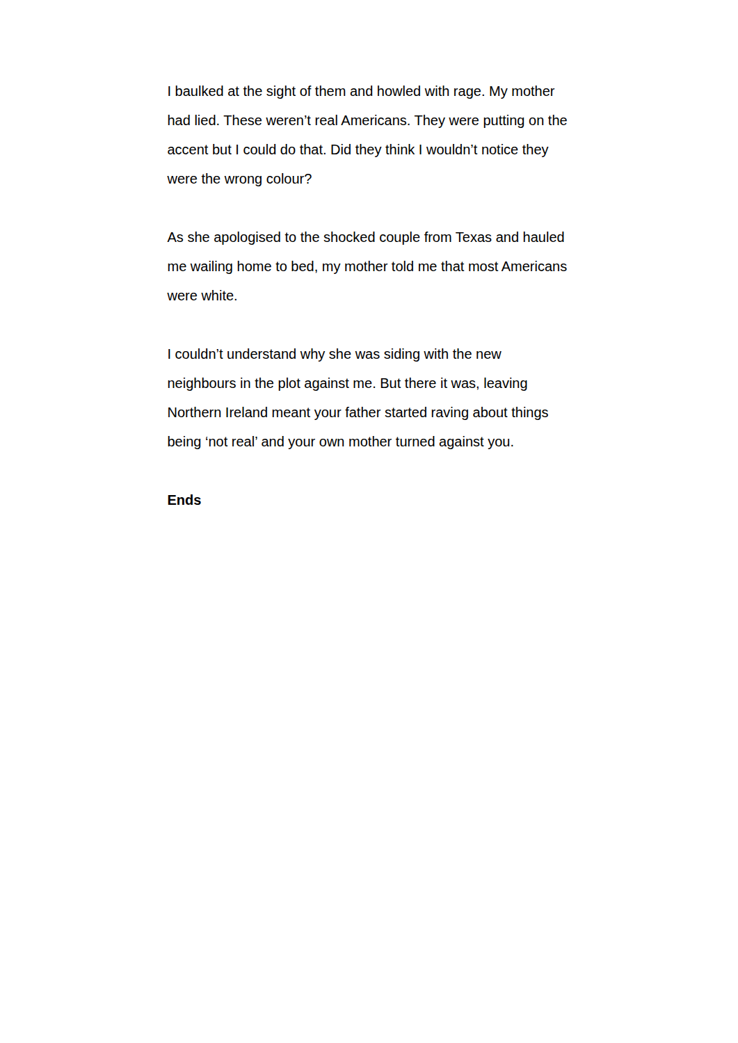I baulked at the sight of them and howled with rage. My mother had lied. These weren’t real Americans. They were putting on the accent but I could do that. Did they think I wouldn’t notice they were the wrong colour?
As she apologised to the shocked couple from Texas and hauled me wailing home to bed, my mother told me that most Americans were white.
I couldn’t understand why she was siding with the new neighbours in the plot against me. But there it was, leaving Northern Ireland meant your father started raving about things being ‘not real’ and your own mother turned against you.
Ends